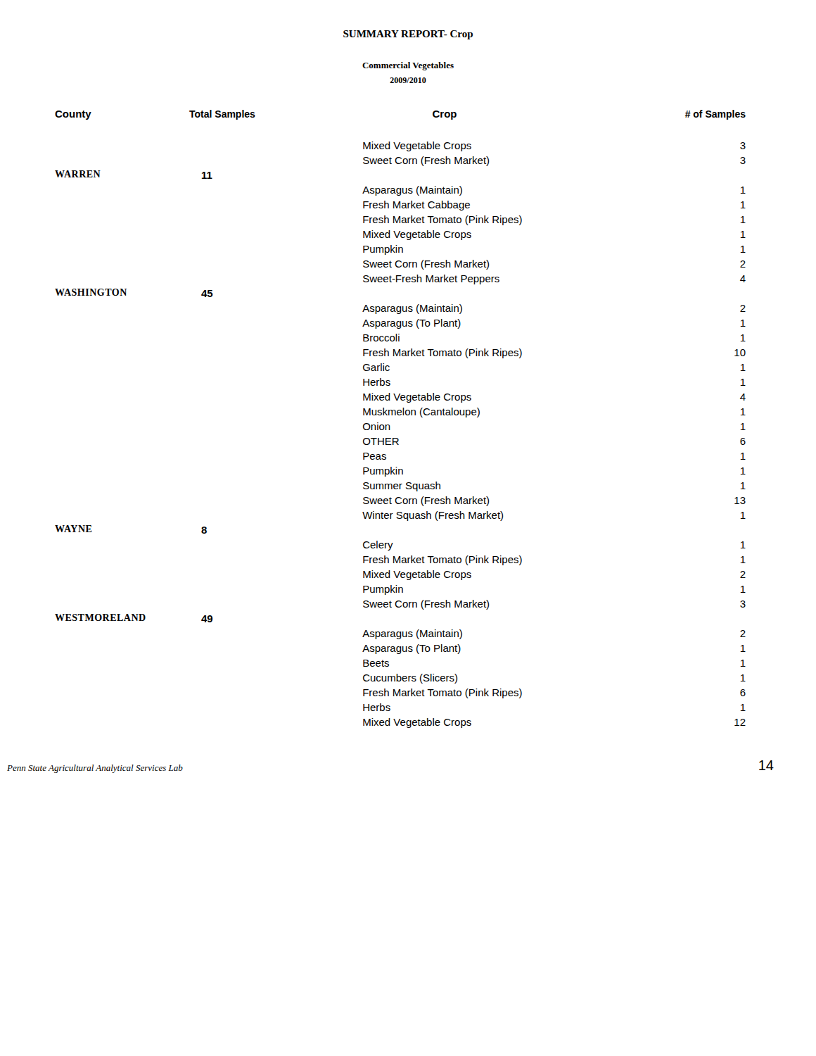SUMMARY REPORT- Crop
Commercial Vegetables
2009/2010
| County | Total Samples | Crop | # of Samples |
| --- | --- | --- | --- |
| | | Mixed Vegetable Crops | 3 |
| | | Sweet Corn (Fresh Market) | 3 |
| WARREN | 11 | | |
| | | Asparagus (Maintain) | 1 |
| | | Fresh Market Cabbage | 1 |
| | | Fresh Market Tomato (Pink Ripes) | 1 |
| | | Mixed Vegetable Crops | 1 |
| | | Pumpkin | 1 |
| | | Sweet Corn (Fresh Market) | 2 |
| | | Sweet-Fresh Market Peppers | 4 |
| WASHINGTON | 45 | | |
| | | Asparagus (Maintain) | 2 |
| | | Asparagus (To Plant) | 1 |
| | | Broccoli | 1 |
| | | Fresh Market Tomato (Pink Ripes) | 10 |
| | | Garlic | 1 |
| | | Herbs | 1 |
| | | Mixed Vegetable Crops | 4 |
| | | Muskmelon (Cantaloupe) | 1 |
| | | Onion | 1 |
| | | OTHER | 6 |
| | | Peas | 1 |
| | | Pumpkin | 1 |
| | | Summer Squash | 1 |
| | | Sweet Corn (Fresh Market) | 13 |
| | | Winter Squash (Fresh Market) | 1 |
| WAYNE | 8 | | |
| | | Celery | 1 |
| | | Fresh Market Tomato (Pink Ripes) | 1 |
| | | Mixed Vegetable Crops | 2 |
| | | Pumpkin | 1 |
| | | Sweet Corn (Fresh Market) | 3 |
| WESTMORELAND | 49 | | |
| | | Asparagus (Maintain) | 2 |
| | | Asparagus (To Plant) | 1 |
| | | Beets | 1 |
| | | Cucumbers (Slicers) | 1 |
| | | Fresh Market Tomato (Pink Ripes) | 6 |
| | | Herbs | 1 |
| | | Mixed Vegetable Crops | 12 |
Penn State Agricultural Analytical Services Lab
14